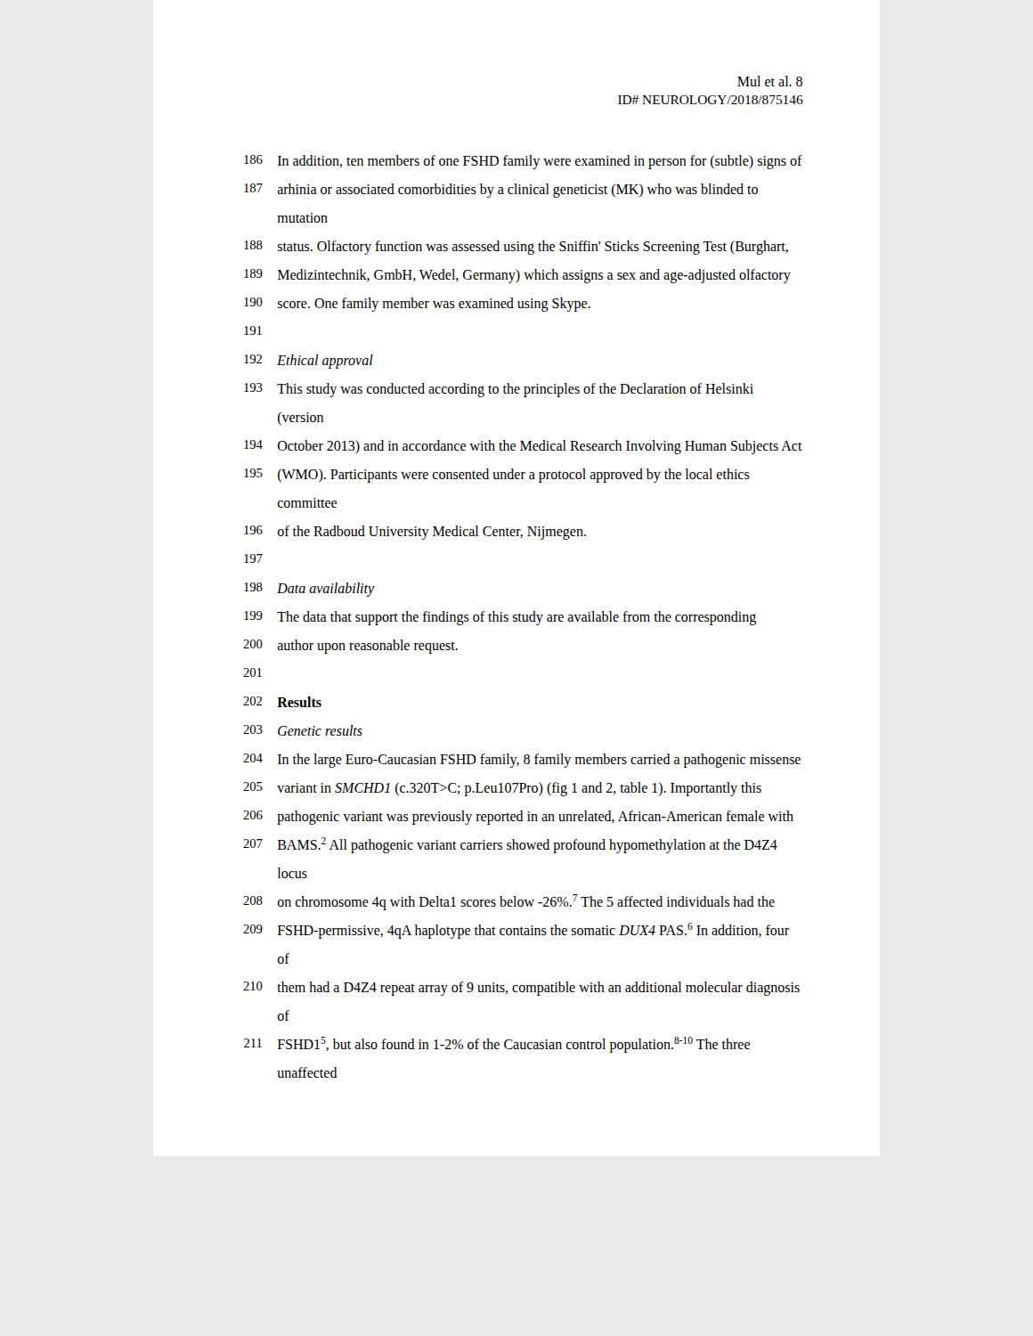Mul et al. 8
ID# NEUROLOGY/2018/875146
In addition, ten members of one FSHD family were examined in person for (subtle) signs of
arhinia or associated comorbidities by a clinical geneticist (MK) who was blinded to mutation
status. Olfactory function was assessed using the Sniffin' Sticks Screening Test (Burghart,
Medizintechnik, GmbH, Wedel, Germany) which assigns a sex and age-adjusted olfactory
score. One family member was examined using Skype.
Ethical approval
This study was conducted according to the principles of the Declaration of Helsinki (version
October 2013) and in accordance with the Medical Research Involving Human Subjects Act
(WMO). Participants were consented under a protocol approved by the local ethics committee
of the Radboud University Medical Center, Nijmegen.
Data availability
The data that support the findings of this study are available from the corresponding
author upon reasonable request.
Results
Genetic results
In the large Euro-Caucasian FSHD family, 8 family members carried a pathogenic missense
variant in SMCHD1 (c.320T>C; p.Leu107Pro) (fig 1 and 2, table 1). Importantly this
pathogenic variant was previously reported in an unrelated, African-American female with
BAMS.2 All pathogenic variant carriers showed profound hypomethylation at the D4Z4 locus
on chromosome 4q with Delta1 scores below -26%.7 The 5 affected individuals had the
FSHD-permissive, 4qA haplotype that contains the somatic DUX4 PAS.6 In addition, four of
them had a D4Z4 repeat array of 9 units, compatible with an additional molecular diagnosis of
FSHD15, but also found in 1-2% of the Caucasian control population.8-10 The three unaffected